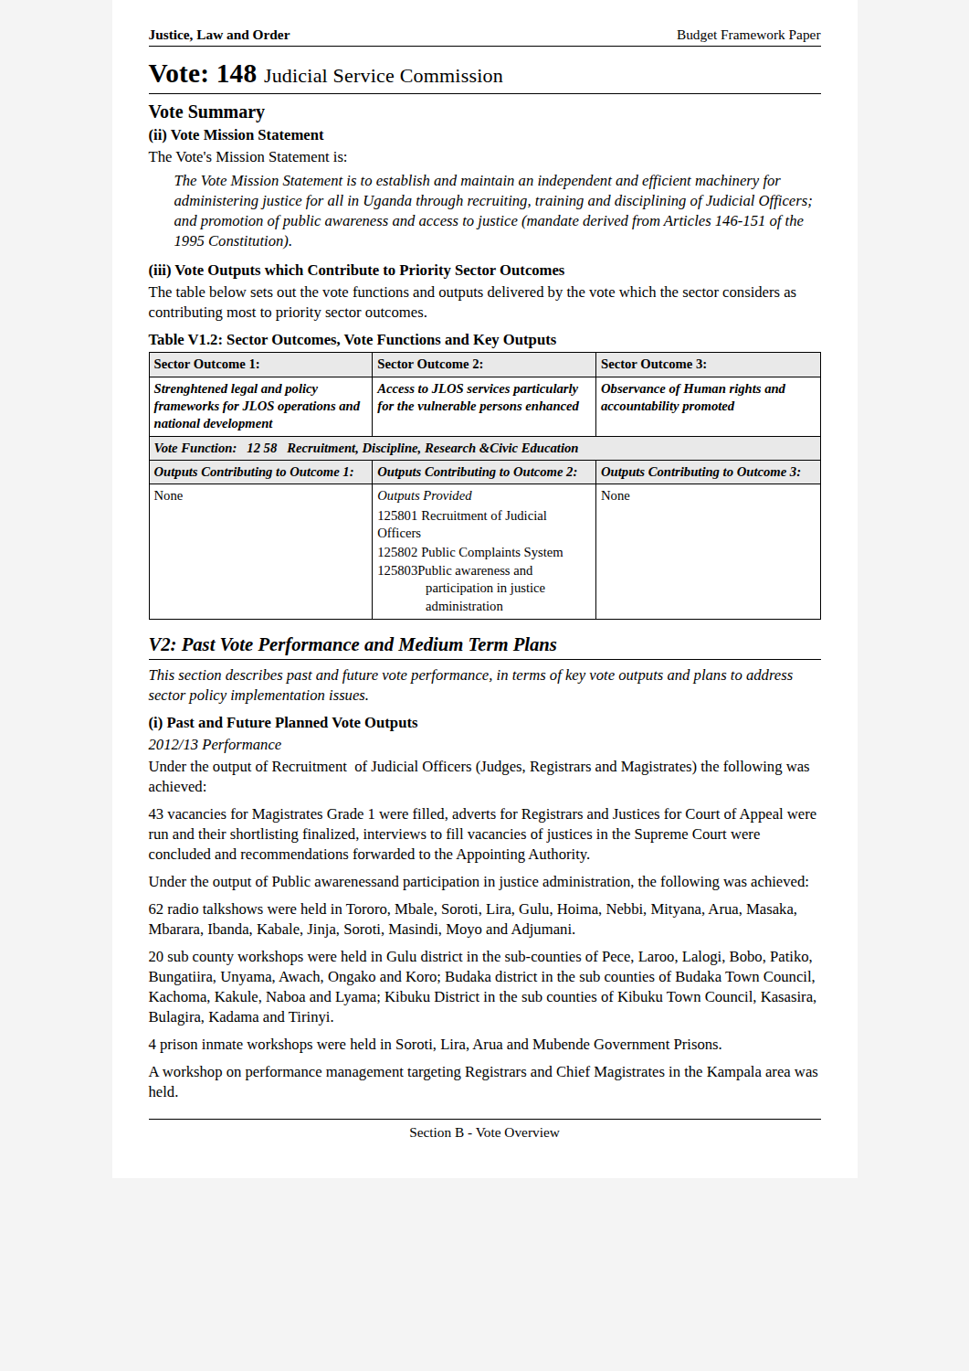Justice, Law and Order Budget Framework Paper
Vote: 148 Judicial Service Commission
Vote Summary
(ii) Vote Mission Statement
The Vote's Mission Statement is:
The Vote Mission Statement is to establish and maintain an independent and efficient machinery for administering justice for all in Uganda through recruiting, training and disciplining of Judicial Officers; and promotion of public awareness and access to justice (mandate derived from Articles 146-151 of the 1995 Constitution).
(iii) Vote Outputs which Contribute to Priority Sector Outcomes
The table below sets out the vote functions and outputs delivered by the vote which the sector considers as contributing most to priority sector outcomes.
Table V1.2: Sector Outcomes, Vote Functions and Key Outputs
| Sector Outcome 1: | Sector Outcome 2: | Sector Outcome 3: |
| Strenghtened legal and policy frameworks for JLOS operations and national development | Access to JLOS services particularly for the vulnerable persons enhanced | Observance of Human rights and accountability promoted |
| Vote Function: 12 58 Recruitment, Discipline, Research &Civic Education |
| Outputs Contributing to Outcome 1: | Outputs Contributing to Outcome 2: | Outputs Contributing to Outcome 3: |
| None | Outputs Provided 125801 Recruitment of Judicial Officers 125802 Public Complaints System 125803 Public awareness and participation in justice administration | None |
V2: Past Vote Performance and Medium Term Plans
This section describes past and future vote performance, in terms of key vote outputs and plans to address sector policy implementation issues.
(i) Past and Future Planned Vote Outputs
2012/13 Performance
Under the output of Recruitment of Judicial Officers (Judges, Registrars and Magistrates) the following was achieved:
43 vacancies for Magistrates Grade 1 were filled, adverts for Registrars and Justices for Court of Appeal were run and their shortlisting finalized, interviews to fill vacancies of justices in the Supreme Court were concluded and recommendations forwarded to the Appointing Authority.
Under the output of Public awarenessand participation in justice administration, the following was achieved:
62 radio talkshows were held in Tororo, Mbale, Soroti, Lira, Gulu, Hoima, Nebbi, Mityana, Arua, Masaka, Mbarara, Ibanda, Kabale, Jinja, Soroti, Masindi, Moyo and Adjumani.
20 sub county workshops were held in Gulu district in the sub-counties of Pece, Laroo, Lalogi, Bobo, Patiko, Bungatiira, Unyama, Awach, Ongako and Koro; Budaka district in the sub counties of Budaka Town Council, Kachoma, Kakule, Naboa and Lyama; Kibuku District in the sub counties of Kibuku Town Council, Kasasira, Bulagira, Kadama and Tirinyi.
4 prison inmate workshops were held in Soroti, Lira, Arua and Mubende Government Prisons.
A workshop on performance management targeting Registrars and Chief Magistrates in the Kampala area was held.
Section B - Vote Overview